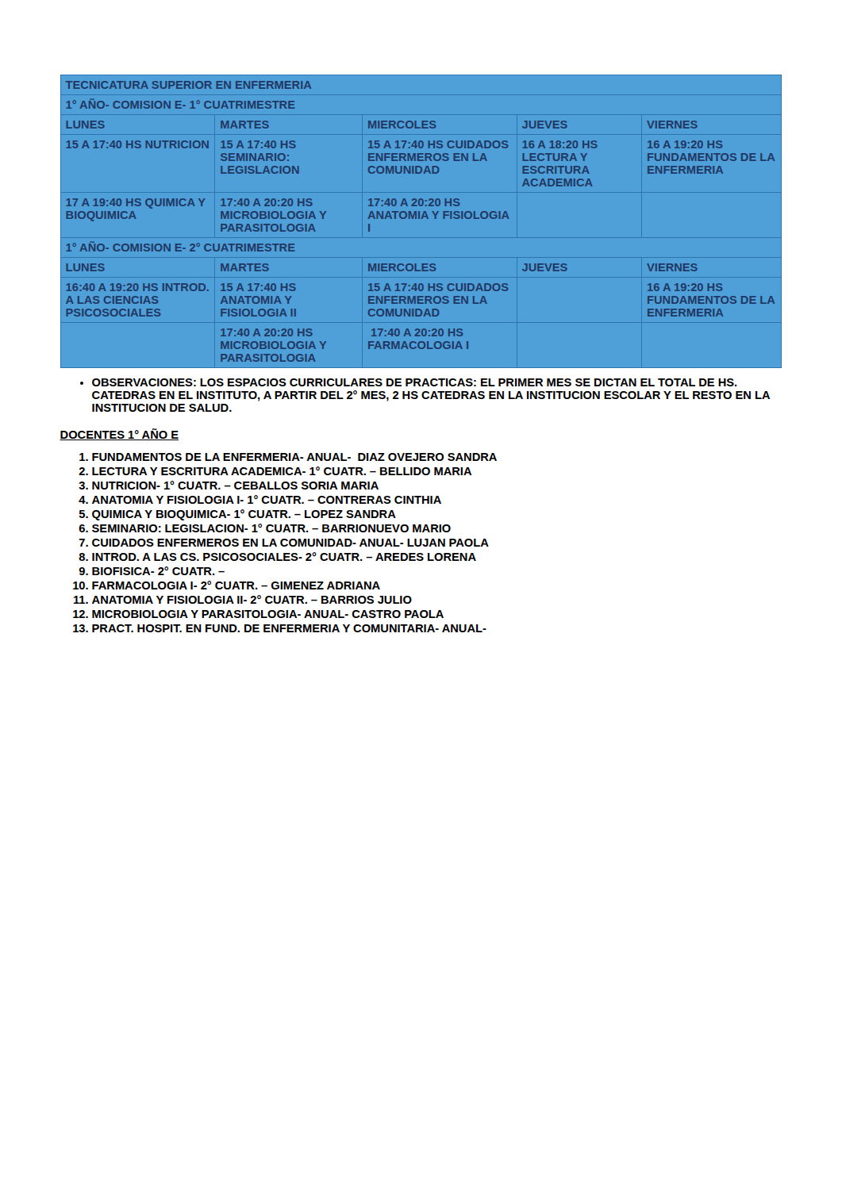| TECNICATURA SUPERIOR EN ENFERMERIA |
| 1° AÑO- COMISION E- 1° CUATRIMESTRE |
| LUNES | MARTES | MIERCOLES | JUEVES | VIERNES |
| 15 A 17:40 HS NUTRICION | 15 A 17:40 HS SEMINARIO: LEGISLACION | 15 A 17:40 HS CUIDADOS ENFERMEROS EN LA COMUNIDAD | 16 A 18:20 HS LECTURA Y ESCRITURA ACADEMICA | 16 A 19:20 HS FUNDAMENTOS DE LA ENFERMERIA |
| 17 A 19:40 HS QUIMICA Y BIOQUIMICA | 17:40 A 20:20 HS MICROBIOLOGIA Y PARASITOLOGIA | 17:40 A 20:20 HS ANATOMIA Y FISIOLOGIA I | | |
| 1° AÑO- COMISION E- 2° CUATRIMESTRE |
| LUNES | MARTES | MIERCOLES | JUEVES | VIERNES |
| 16:40 A 19:20 HS INTROD. A LAS CIENCIAS PSICOSOCIALES | 15 A 17:40 HS ANATOMIA Y FISIOLOGIA II | 15 A 17:40 HS CUIDADOS ENFERMEROS EN LA COMUNIDAD | | 16 A 19:20 HS FUNDAMENTOS DE LA ENFERMERIA |
| | 17:40 A 20:20 HS MICROBIOLOGIA Y PARASITOLOGIA | 17:40 A 20:20 HS FARMACOLOGIA I | | |
OBSERVACIONES: LOS ESPACIOS CURRICULARES DE PRACTICAS: EL PRIMER MES SE DICTAN EL TOTAL DE HS. CATEDRAS EN EL INSTITUTO, A PARTIR DEL 2° MES, 2 HS CATEDRAS EN LA INSTITUCION ESCOLAR Y EL RESTO EN LA INSTITUCION DE SALUD.
DOCENTES 1° AÑO E
FUNDAMENTOS DE LA ENFERMERIA- ANUAL- DIAZ OVEJERO SANDRA
LECTURA Y ESCRITURA ACADEMICA- 1° CUATR. – BELLIDO MARIA
NUTRICION- 1° CUATR. – CEBALLOS SORIA MARIA
ANATOMIA Y FISIOLOGIA I- 1° CUATR. – CONTRERAS CINTHIA
QUIMICA Y BIOQUIMICA- 1° CUATR. – LOPEZ SANDRA
SEMINARIO: LEGISLACION- 1° CUATR. – BARRIONUEVO MARIO
CUIDADOS ENFERMEROS EN LA COMUNIDAD- ANUAL- LUJAN PAOLA
INTROD. A LAS CS. PSICOSOCIALES- 2° CUATR. – AREDES LORENA
BIOFISICA- 2° CUATR. –
FARMACOLOGIA I- 2° CUATR. – GIMENEZ ADRIANA
ANATOMIA Y FISIOLOGIA II- 2° CUATR. – BARRIOS JULIO
MICROBIOLOGIA Y PARASITOLOGIA- ANUAL- CASTRO PAOLA
PRACT. HOSPIT. EN FUND. DE ENFERMERIA Y COMUNITARIA- ANUAL-